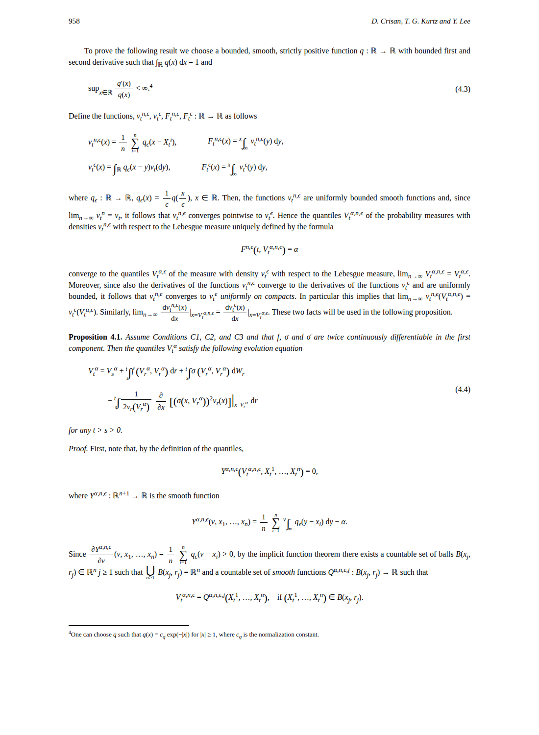958 D. Crisan, T. G. Kurtz and Y. Lee
To prove the following result we choose a bounded, smooth, strictly positive function q : ℝ → ℝ with bounded first and second derivative such that ∫ℝ q(x) dx = 1 and
supx∈ℝ q′(x) q(x) < ∞.4
(4.3)
Define the functions, vtn,ϵ, vtϵ, Ftn,ϵ, Ftϵ : ℝ → ℝ as follows
vtn,ϵ(x) = 1 n n∑i=1 qϵ(x − Xti), Ftn,ϵ(x) = x ∫−∞ vtn,ϵ(y) dy,
vtϵ(x) = ∫ℝ qϵ(x − y)vt(dy), Ftϵ(x) = x ∫−∞ vtϵ(y) dy,
where qϵ : ℝ → ℝ, qϵ(x) = 1 ϵ q(xϵ), x ∈ ℝ. Then, the functions vtn,ϵ are uniformly bounded smooth functions and, since limn→∞ vtn = vt, it follows that vtn,ϵ converges pointwise to vtϵ. Hence the quantiles Vtα,n,ϵ of the probability measures with densities vtn,ϵ with respect to the Lebesgue measure uniquely defined by the formula
Fn,ϵ(t, Vtα,n,ϵ) = α
converge to the quantiles Vtα,ϵ of the measure with density vtϵ with respect to the Lebesgue measure, limn→∞ Vtα,n,ϵ = Vtα,ϵ. Moreover, since also the derivatives of the functions vtn,ϵ converge to the derivatives of the functions vtϵ and are uniformly bounded, it follows that vtn,ϵ converges to vtϵ uniformly on compacts. In particular this implies that limn→∞ vtn,ϵ(Vtα,n,ϵ) = vtϵ(Vtα,ϵ). Similarly, limn→∞ dvtn,ϵ(x) dx|x=Vtα,n,ϵ = dvtϵ(x) dx|x=Vtα,ϵ. These two facts will be used in the following proposition.
Proposition 4.1. Assume Conditions C1, C2, and C3 and that f, σ and σ̄ are twice continuously differentiable in the first component. Then the quantiles Vtα satisfy the following evolution equation
Vtα = Vsα + t ∫s f (Vrα, Vrα) dr + t ∫s σ (Vrα, Vrα) dWr
− t ∫s 12vr(Vrα) ∂∂x [(σ(x, Vrα))2vr(x)]|x=Vrα dr
(4.4)
for any t > s > 0.
Proof. First, note that, by the definition of the quantiles,
Υα,n,ϵ(Vtα,n,ϵ, Xt1, …, Xtn) = 0,
where Υα,n,ϵ : ℝn+1 → ℝ is the smooth function
Υα,n,ϵ(v, x1, …, xn) = 1 n n∑i=1 v ∫−∞ qϵ(y − xi) dy − α.
Since ∂Υα,n,ϵ∂v(v, x1, …, xn) = 1 n n∑i=1 qϵ(v − xi) > 0, by the implicit function theorem there exists a countable set of balls B(xj, rj) ∈ ℝn j ≥ 1 such that ⋃n≥1 B(xj, rj) = ℝn and a countable set of smooth functions Qα,n,ϵ,j : B(xj, rj) → ℝ such that
Vtα,n,ϵ = Qα,n,ϵ,j(Xt1, …, Xtn), if (Xt1, …, Xtn) ∈ B(xj, rj).
4 One can choose q such that q(x) = cq exp(−|x|) for |x| ≥ 1, where cq is the normalization constant.